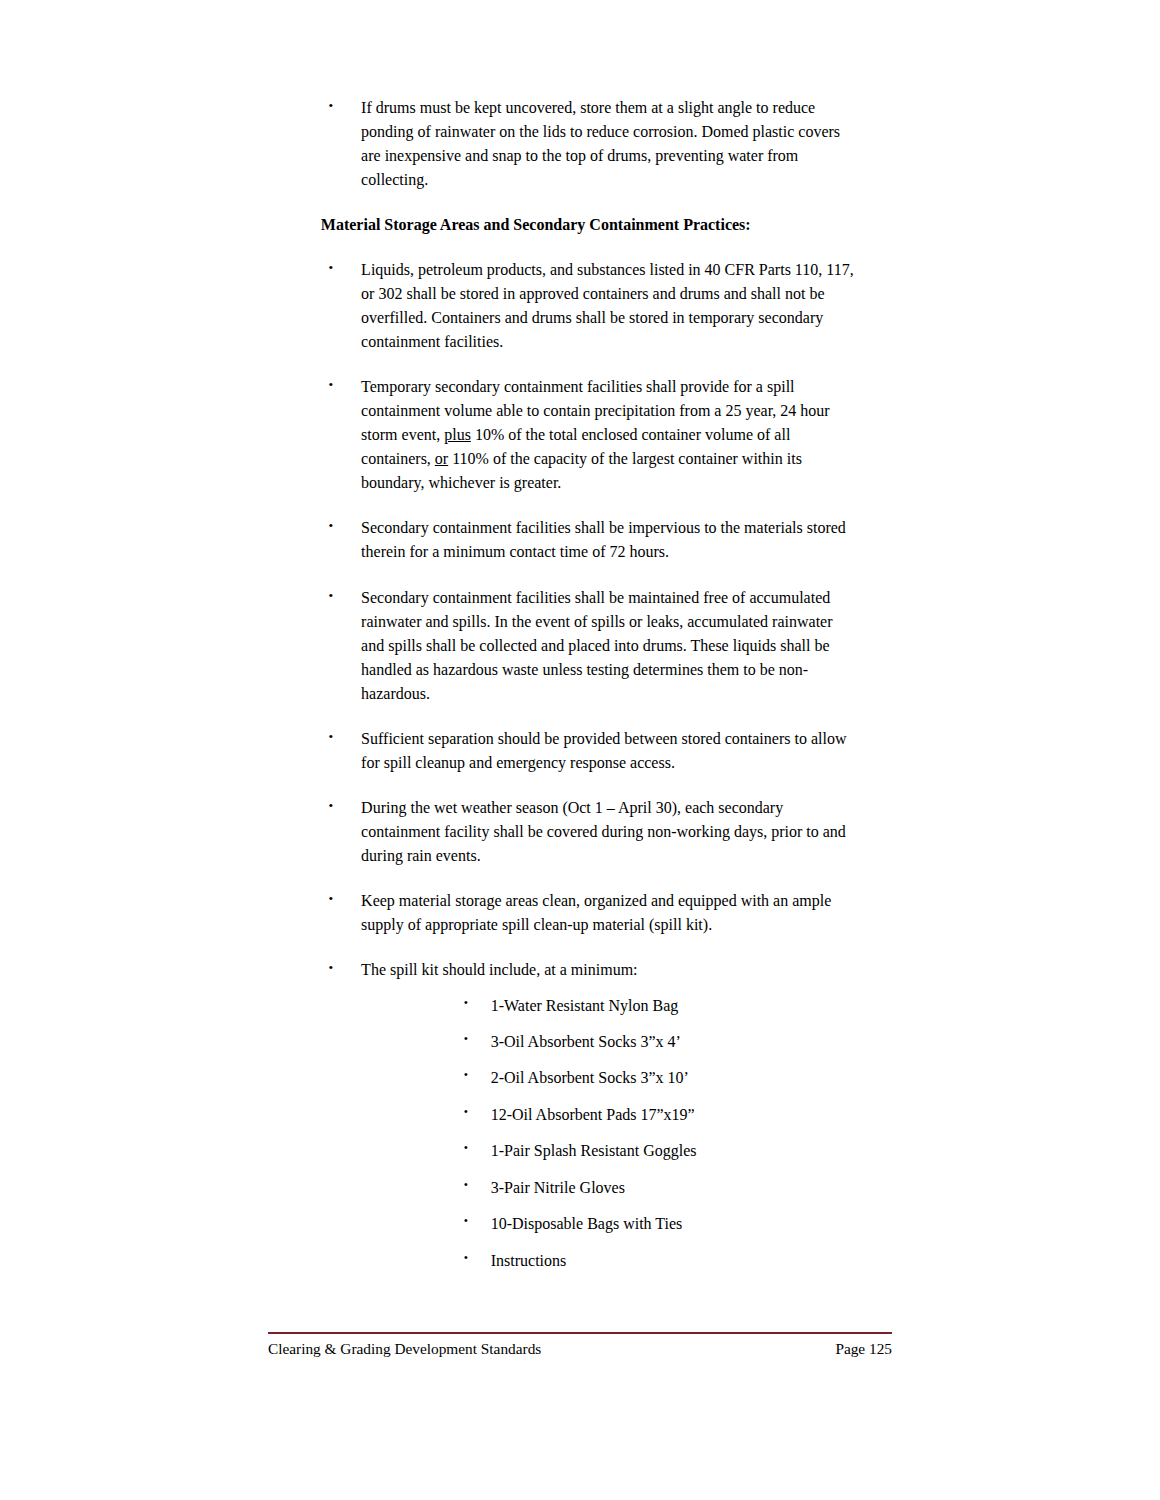If drums must be kept uncovered, store them at a slight angle to reduce ponding of rainwater on the lids to reduce corrosion. Domed plastic covers are inexpensive and snap to the top of drums, preventing water from collecting.
Material Storage Areas and Secondary Containment Practices:
Liquids, petroleum products, and substances listed in 40 CFR Parts 110, 117, or 302 shall be stored in approved containers and drums and shall not be overfilled. Containers and drums shall be stored in temporary secondary containment facilities.
Temporary secondary containment facilities shall provide for a spill containment volume able to contain precipitation from a 25 year, 24 hour storm event, plus 10% of the total enclosed container volume of all containers, or 110% of the capacity of the largest container within its boundary, whichever is greater.
Secondary containment facilities shall be impervious to the materials stored therein for a minimum contact time of 72 hours.
Secondary containment facilities shall be maintained free of accumulated rainwater and spills. In the event of spills or leaks, accumulated rainwater and spills shall be collected and placed into drums. These liquids shall be handled as hazardous waste unless testing determines them to be non-hazardous.
Sufficient separation should be provided between stored containers to allow for spill cleanup and emergency response access.
During the wet weather season (Oct 1 – April 30), each secondary containment facility shall be covered during non-working days, prior to and during rain events.
Keep material storage areas clean, organized and equipped with an ample supply of appropriate spill clean-up material (spill kit).
The spill kit should include, at a minimum:
1-Water Resistant Nylon Bag
3-Oil Absorbent Socks 3”x 4’
2-Oil Absorbent Socks 3”x 10’
12-Oil Absorbent Pads 17”x19”
1-Pair Splash Resistant Goggles
3-Pair Nitrile Gloves
10-Disposable Bags with Ties
Instructions
Clearing & Grading Development Standards
Page 125